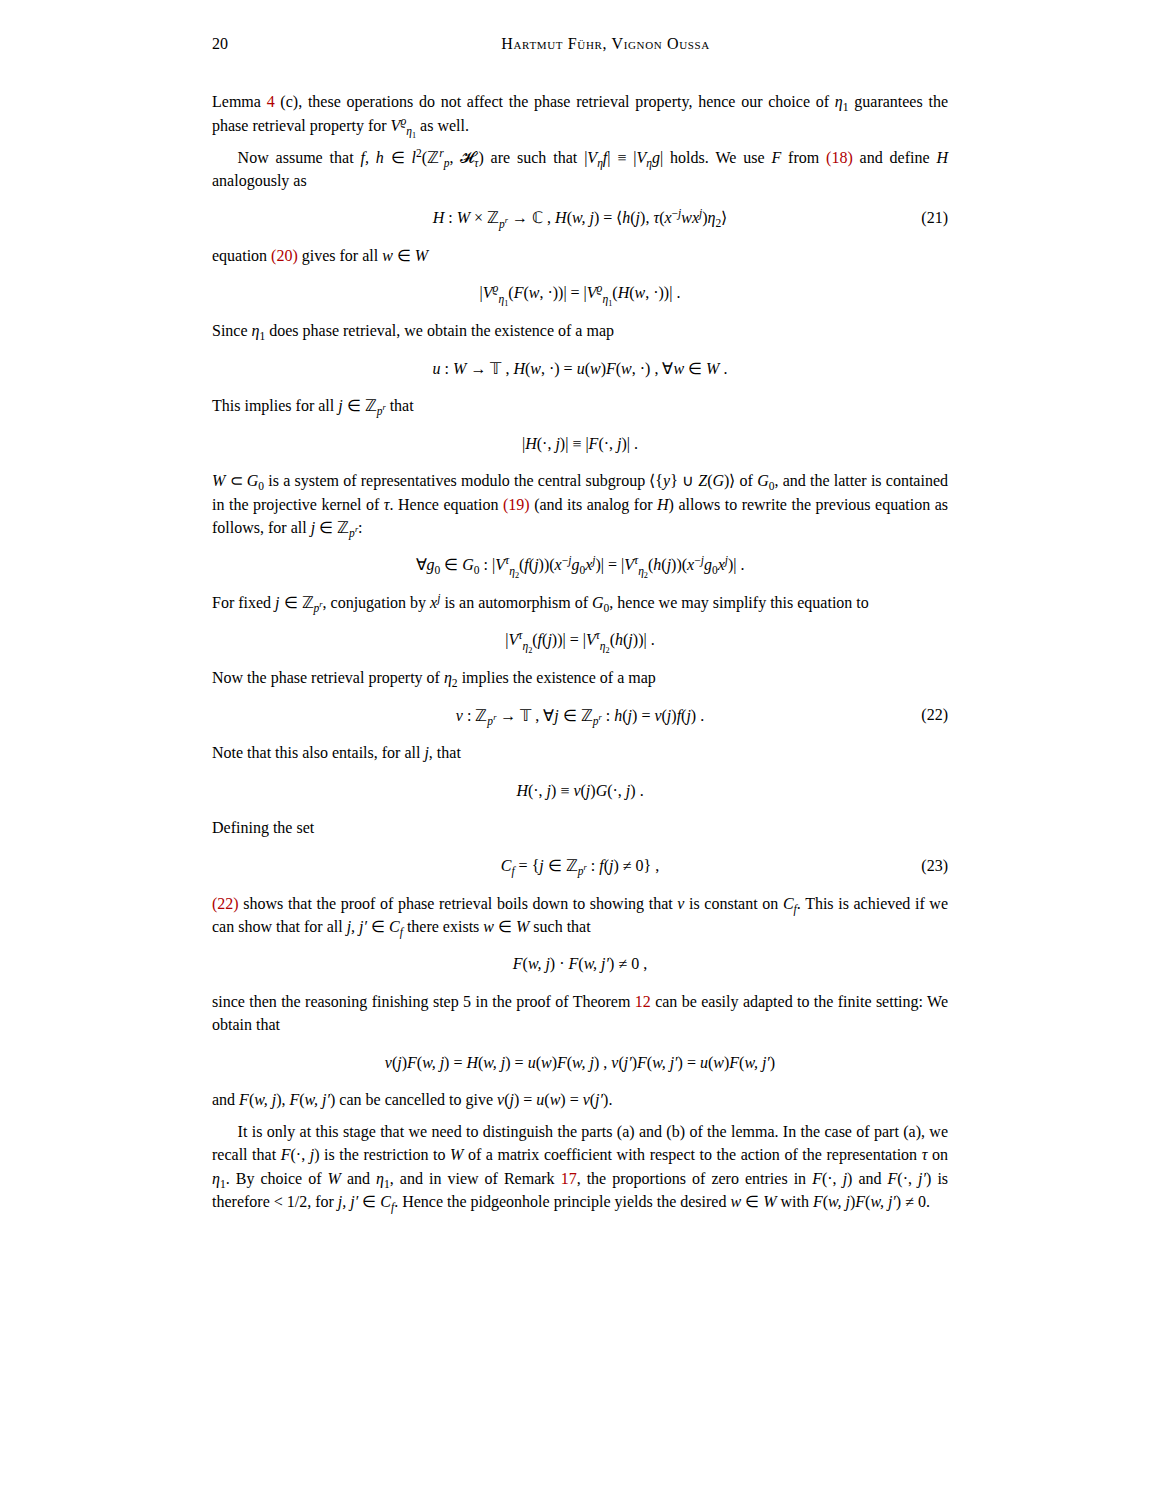20 Hartmut Führ, Vignon Oussa
Lemma 4 (c), these operations do not affect the phase retrieval property, hence our choice of η1 guarantees the phase retrieval property for Vϱη1 as well.
Now assume that f, h ∈ l2(ℤrp, 𝓗τ) are such that |Vηf| ≡ |Vηg| holds. We use F from (18) and define H analogously as
H : W × ℤpr → ℂ , H(w, j) = ⟨h(j), τ(x−jwxj)η2⟩ (21)
equation (20) gives for all w ∈ W
|Vϱη1(F(w, ·))| = |Vϱη1(H(w, ·))| .
Since η1 does phase retrieval, we obtain the existence of a map
u : W → 𝕋 , H(w, ·) = u(w)F(w, ·) , ∀w ∈ W .
This implies for all j ∈ ℤpr that
|H(·, j)| ≡ |F(·, j)| .
W ⊂ G0 is a system of representatives modulo the central subgroup ⟨{y} ∪ Z(G)⟩ of G0, and the latter is contained in the projective kernel of τ. Hence equation (19) (and its analog for H) allows to rewrite the previous equation as follows, for all j ∈ ℤpr:
∀g0 ∈ G0 : |Vτη2(f(j))(x−jg0xj)| = |Vτη2(h(j))(x−jg0xj)| .
For fixed j ∈ ℤpr, conjugation by xj is an automorphism of G0, hence we may simplify this equation to
|Vτη2(f(j))| = |Vτη2(h(j))| .
Now the phase retrieval property of η2 implies the existence of a map
v : ℤpr → 𝕋 , ∀j ∈ ℤpr : h(j) = v(j)f(j) . (22)
Note that this also entails, for all j, that
H(·, j) ≡ v(j)G(·, j) .
Defining the set
Cf = {j ∈ ℤpr : f(j) ≠ 0} , (23)
(22) shows that the proof of phase retrieval boils down to showing that v is constant on Cf. This is achieved if we can show that for all j, j′ ∈ Cf there exists w ∈ W such that
F(w, j) · F(w, j′) ≠ 0 ,
since then the reasoning finishing step 5 in the proof of Theorem 12 can be easily adapted to the finite setting: We obtain that
v(j)F(w, j) = H(w, j) = u(w)F(w, j) , v(j′)F(w, j′) = u(w)F(w, j′)
and F(w, j), F(w, j′) can be cancelled to give v(j) = u(w) = v(j′).
It is only at this stage that we need to distinguish the parts (a) and (b) of the lemma. In the case of part (a), we recall that F(·, j) is the restriction to W of a matrix coefficient with respect to the action of the representation τ on η1. By choice of W and η1, and in view of Remark 17, the proportions of zero entries in F(·, j) and F(·, j′) is therefore < 1/2, for j, j′ ∈ Cf. Hence the pidgeonhole principle yields the desired w ∈ W with F(w, j)F(w, j′) ≠ 0.